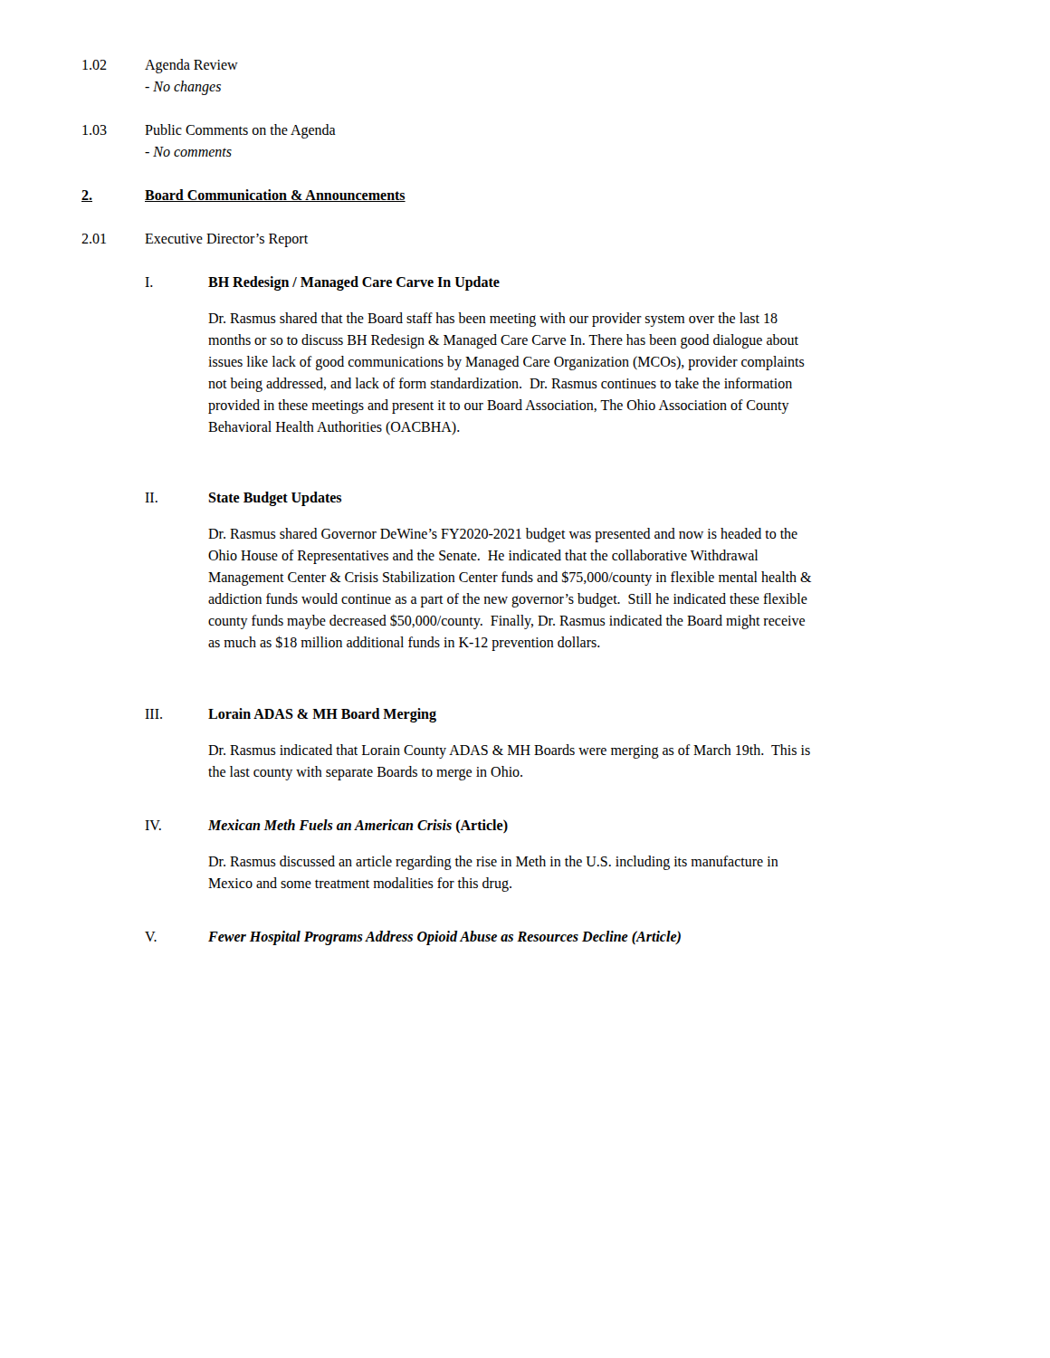1.02
Agenda Review - No changes
1.03
Public Comments on the Agenda - No comments
2.
Board Communication & Announcements
2.01
Executive Director’s Report
I.
BH Redesign / Managed Care Carve In Update
Dr. Rasmus shared that the Board staff has been meeting with our provider system over the last 18 months or so to discuss BH Redesign & Managed Care Carve In. There has been good dialogue about issues like lack of good communications by Managed Care Organization (MCOs), provider complaints not being addressed, and lack of form standardization. Dr. Rasmus continues to take the information provided in these meetings and present it to our Board Association, The Ohio Association of County Behavioral Health Authorities (OACBHA).
II.
State Budget Updates
Dr. Rasmus shared Governor DeWine’s FY2020-2021 budget was presented and now is headed to the Ohio House of Representatives and the Senate. He indicated that the collaborative Withdrawal Management Center & Crisis Stabilization Center funds and $75,000/county in flexible mental health & addiction funds would continue as a part of the new governor’s budget. Still he indicated these flexible county funds maybe decreased $50,000/county. Finally, Dr. Rasmus indicated the Board might receive as much as $18 million additional funds in K-12 prevention dollars.
III.
Lorain ADAS & MH Board Merging
Dr. Rasmus indicated that Lorain County ADAS & MH Boards were merging as of March 19th. This is the last county with separate Boards to merge in Ohio.
IV.
Mexican Meth Fuels an American Crisis (Article)
Dr. Rasmus discussed an article regarding the rise in Meth in the U.S. including its manufacture in Mexico and some treatment modalities for this drug.
V.
Fewer Hospital Programs Address Opioid Abuse as Resources Decline (Article)